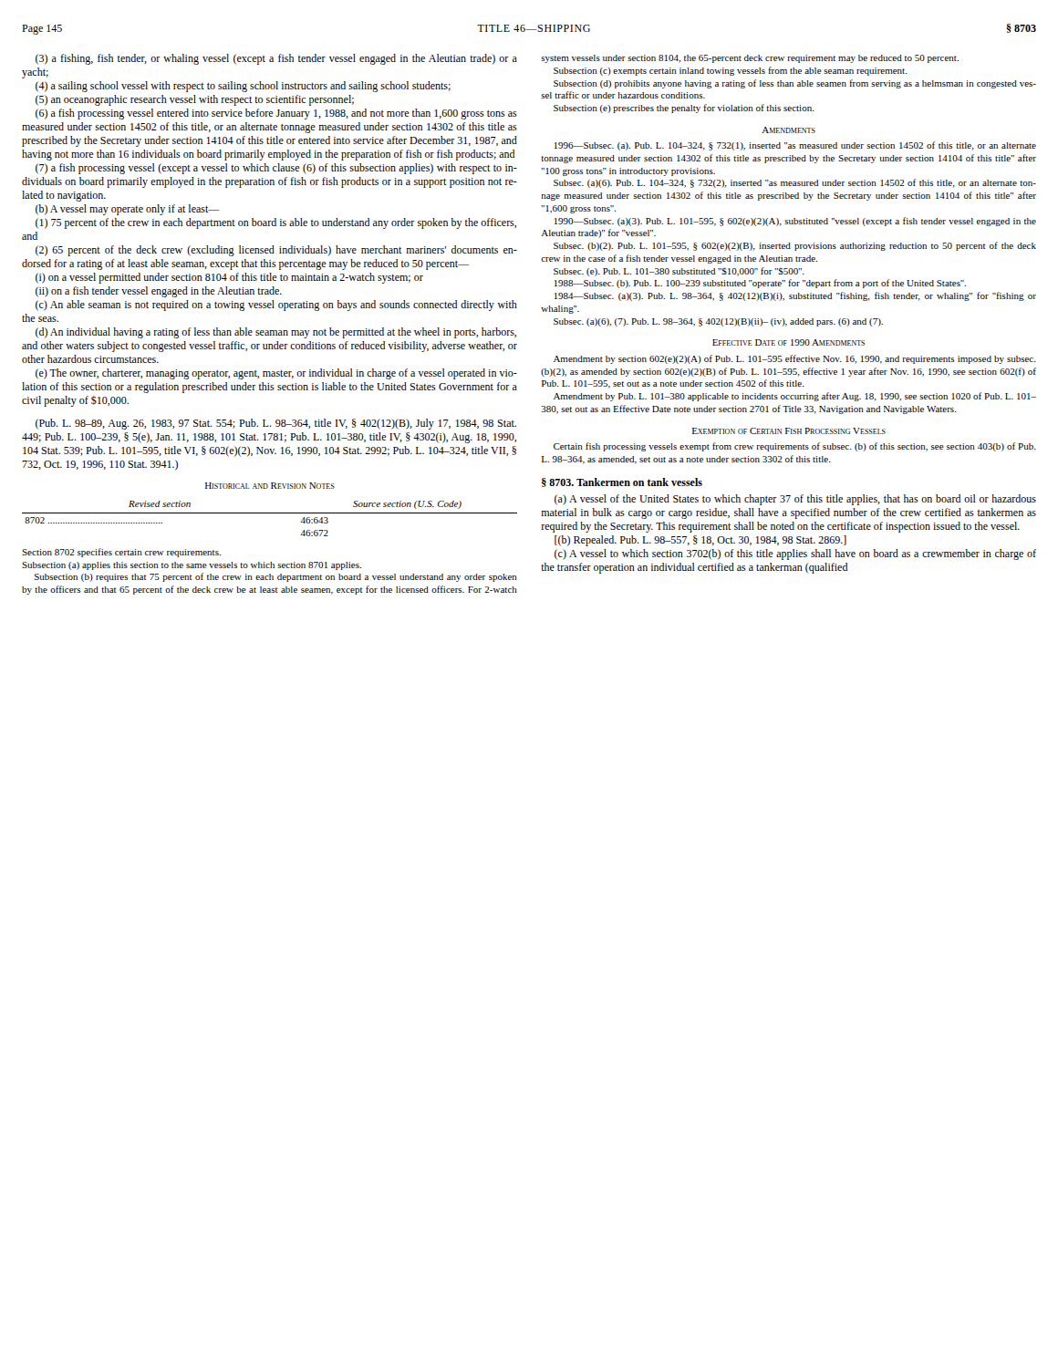Page 145 TITLE 46—SHIPPING § 8703
(3) a fishing, fish tender, or whaling vessel (except a fish tender vessel engaged in the Aleutian trade) or a yacht;
(4) a sailing school vessel with respect to sailing school instructors and sailing school students;
(5) an oceanographic research vessel with respect to scientific personnel;
(6) a fish processing vessel entered into service before January 1, 1988, and not more than 1,600 gross tons as measured under section 14502 of this title, or an alternate tonnage measured under section 14302 of this title as prescribed by the Secretary under section 14104 of this title or entered into service after December 31, 1987, and having not more than 16 individuals on board primarily employed in the preparation of fish or fish products; and
(7) a fish processing vessel (except a vessel to which clause (6) of this subsection applies) with respect to individuals on board primarily employed in the preparation of fish or fish products or in a support position not related to navigation.
(b) A vessel may operate only if at least—
(1) 75 percent of the crew in each department on board is able to understand any order spoken by the officers, and
(2) 65 percent of the deck crew (excluding licensed individuals) have merchant mariners' documents endorsed for a rating of at least able seaman, except that this percentage may be reduced to 50 percent—
(i) on a vessel permitted under section 8104 of this title to maintain a 2-watch system; or
(ii) on a fish tender vessel engaged in the Aleutian trade.
(c) An able seaman is not required on a towing vessel operating on bays and sounds connected directly with the seas.
(d) An individual having a rating of less than able seaman may not be permitted at the wheel in ports, harbors, and other waters subject to congested vessel traffic, or under conditions of reduced visibility, adverse weather, or other hazardous circumstances.
(e) The owner, charterer, managing operator, agent, master, or individual in charge of a vessel operated in violation of this section or a regulation prescribed under this section is liable to the United States Government for a civil penalty of $10,000.
(Pub. L. 98–89, Aug. 26, 1983, 97 Stat. 554; Pub. L. 98–364, title IV, § 402(12)(B), July 17, 1984, 98 Stat. 449; Pub. L. 100–239, § 5(e), Jan. 11, 1988, 101 Stat. 1781; Pub. L. 101–380, title IV, § 4302(i), Aug. 18, 1990, 104 Stat. 539; Pub. L. 101–595, title VI, § 602(e)(2), Nov. 16, 1990, 104 Stat. 2992; Pub. L. 104–324, title VII, § 732, Oct. 19, 1996, 110 Stat. 3941.)
Historical and Revision Notes
| Revised section | Source section (U.S. Code) |
| --- | --- |
| 8702 .............................................. | 46:643 46:672 |
Section 8702 specifies certain crew requirements.
Subsection (a) applies this section to the same vessels to which section 8701 applies.
Subsection (b) requires that 75 percent of the crew in each department on board a vessel understand any order spoken by the officers and that 65 percent of the deck crew be at least able seamen, except for the licensed officers. For 2-watch system vessels under section 8104, the 65-percent deck crew requirement may be reduced to 50 percent.
Subsection (c) exempts certain inland towing vessels from the able seaman requirement.
Subsection (d) prohibits anyone having a rating of less than able seamen from serving as a helmsman in congested vessel traffic or under hazardous conditions.
Subsection (e) prescribes the penalty for violation of this section.
Amendments
1996—Subsec. (a). Pub. L. 104–324, § 732(1), inserted ''as measured under section 14502 of this title, or an alternate tonnage measured under section 14302 of this title as prescribed by the Secretary under section 14104 of this title'' after ''100 gross tons'' in introductory provisions.
Subsec. (a)(6). Pub. L. 104–324, § 732(2), inserted ''as measured under section 14502 of this title, or an alternate tonnage measured under section 14302 of this title as prescribed by the Secretary under section 14104 of this title'' after ''1,600 gross tons''.
1990—Subsec. (a)(3). Pub. L. 101–595, § 602(e)(2)(A), substituted ''vessel (except a fish tender vessel engaged in the Aleutian trade)'' for ''vessel''.
Subsec. (b)(2). Pub. L. 101–595, § 602(e)(2)(B), inserted provisions authorizing reduction to 50 percent of the deck crew in the case of a fish tender vessel engaged in the Aleutian trade.
Subsec. (e). Pub. L. 101–380 substituted ''$10,000'' for ''$500''.
1988—Subsec. (b). Pub. L. 100–239 substituted ''operate'' for ''depart from a port of the United States''.
1984—Subsec. (a)(3). Pub. L. 98–364, § 402(12)(B)(i), substituted ''fishing, fish tender, or whaling'' for ''fishing or whaling''.
Subsec. (a)(6), (7). Pub. L. 98–364, § 402(12)(B)(ii)– (iv), added pars. (6) and (7).
Effective Date of 1990 Amendments
Amendment by section 602(e)(2)(A) of Pub. L. 101–595 effective Nov. 16, 1990, and requirements imposed by subsec. (b)(2), as amended by section 602(e)(2)(B) of Pub. L. 101–595, effective 1 year after Nov. 16, 1990, see section 602(f) of Pub. L. 101–595, set out as a note under section 4502 of this title.
Amendment by Pub. L. 101–380 applicable to incidents occurring after Aug. 18, 1990, see section 1020 of Pub. L. 101–380, set out as an Effective Date note under section 2701 of Title 33, Navigation and Navigable Waters.
Exemption of Certain Fish Processing Vessels
Certain fish processing vessels exempt from crew requirements of subsec. (b) of this section, see section 403(b) of Pub. L. 98–364, as amended, set out as a note under section 3302 of this title.
§ 8703. Tankermen on tank vessels
(a) A vessel of the United States to which chapter 37 of this title applies, that has on board oil or hazardous material in bulk as cargo or cargo residue, shall have a specified number of the crew certified as tankermen as required by the Secretary. This requirement shall be noted on the certificate of inspection issued to the vessel.
[(b) Repealed. Pub. L. 98–557, § 18, Oct. 30, 1984, 98 Stat. 2869.]
(c) A vessel to which section 3702(b) of this title applies shall have on board as a crewmember in charge of the transfer operation an individual certified as a tankerman (qualified